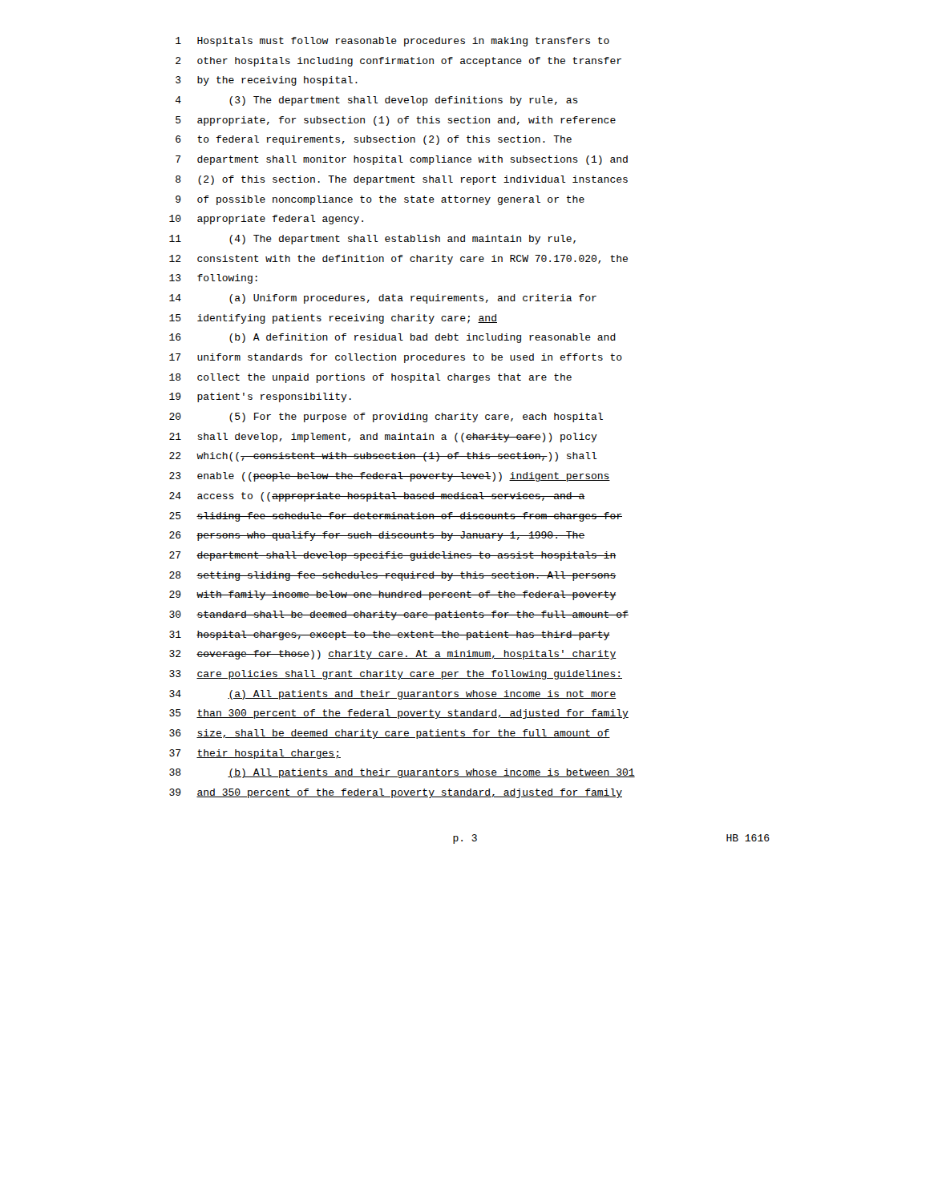Hospitals must follow reasonable procedures in making transfers to
other hospitals including confirmation of acceptance of the transfer
by the receiving hospital.
(3) The department shall develop definitions by rule, as
appropriate, for subsection (1) of this section and, with reference
to federal requirements, subsection (2) of this section. The
department shall monitor hospital compliance with subsections (1) and
(2) of this section. The department shall report individual instances
of possible noncompliance to the state attorney general or the
appropriate federal agency.
(4) The department shall establish and maintain by rule,
consistent with the definition of charity care in RCW 70.170.020, the
following:
(a) Uniform procedures, data requirements, and criteria for
identifying patients receiving charity care; and
(b) A definition of residual bad debt including reasonable and
uniform standards for collection procedures to be used in efforts to
collect the unpaid portions of hospital charges that are the
patient's responsibility.
(5) For the purpose of providing charity care, each hospital
shall develop, implement, and maintain a ((charity care)) policy
which((, consistent with subsection (1) of this section,)) shall
enable ((people below the federal poverty level)) indigent persons
access to ((appropriate hospital-based medical services, and a
sliding fee schedule for determination of discounts from charges for
persons who qualify for such discounts by January 1, 1990. The
department shall develop specific guidelines to assist hospitals in
setting sliding fee schedules required by this section. All persons
with family income below one hundred percent of the federal poverty
standard shall be deemed charity care patients for the full amount of
hospital charges, except to the extent the patient has third-party
coverage for those)) charity care. At a minimum, hospitals' charity
care policies shall grant charity care per the following guidelines:
(a) All patients and their guarantors whose income is not more
than 300 percent of the federal poverty standard, adjusted for family
size, shall be deemed charity care patients for the full amount of
their hospital charges;
(b) All patients and their guarantors whose income is between 301
and 350 percent of the federal poverty standard, adjusted for family
p. 3 HB 1616